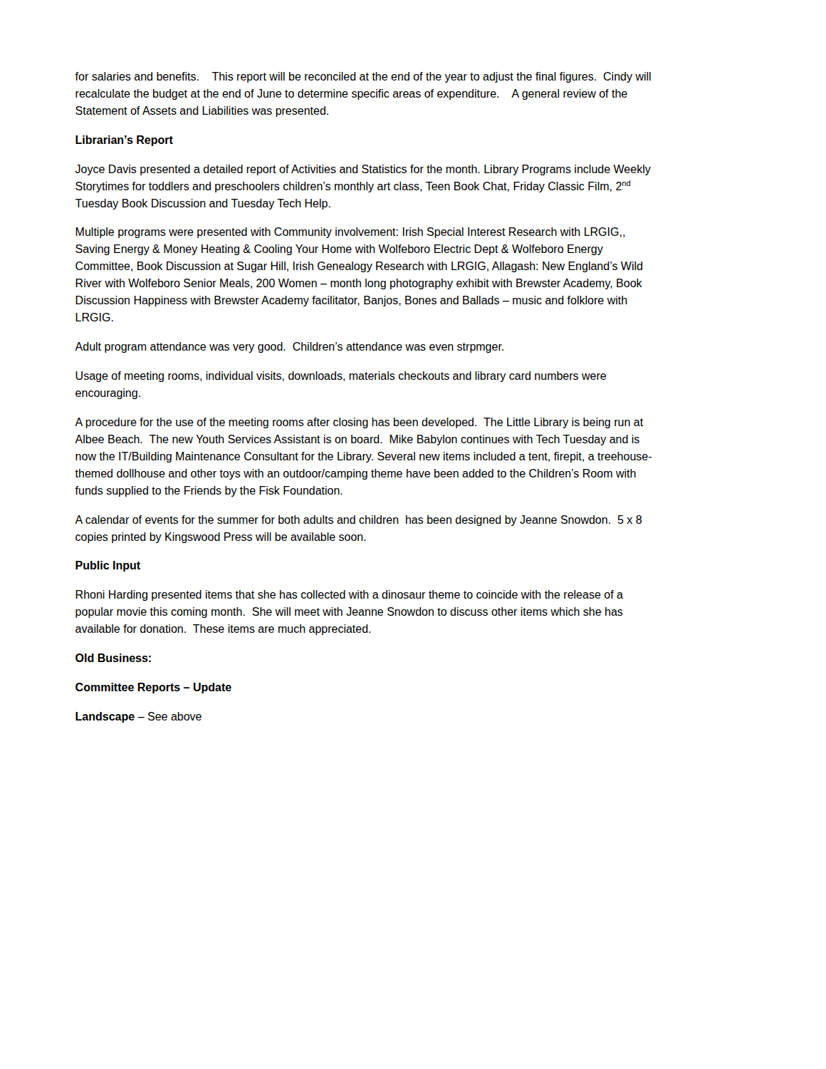for salaries and benefits. This report will be reconciled at the end of the year to adjust the final figures. Cindy will recalculate the budget at the end of June to determine specific areas of expenditure. A general review of the Statement of Assets and Liabilities was presented.
Librarian’s Report
Joyce Davis presented a detailed report of Activities and Statistics for the month. Library Programs include Weekly Storytimes for toddlers and preschoolers children’s monthly art class, Teen Book Chat, Friday Classic Film, 2nd Tuesday Book Discussion and Tuesday Tech Help.
Multiple programs were presented with Community involvement: Irish Special Interest Research with LRGIG,, Saving Energy & Money Heating & Cooling Your Home with Wolfeboro Electric Dept & Wolfeboro Energy Committee, Book Discussion at Sugar Hill, Irish Genealogy Research with LRGIG, Allagash: New England’s Wild River with Wolfeboro Senior Meals, 200 Women – month long photography exhibit with Brewster Academy, Book Discussion Happiness with Brewster Academy facilitator, Banjos, Bones and Ballads – music and folklore with LRGIG.
Adult program attendance was very good. Children’s attendance was even strpmger.
Usage of meeting rooms, individual visits, downloads, materials checkouts and library card numbers were encouraging.
A procedure for the use of the meeting rooms after closing has been developed. The Little Library is being run at Albee Beach. The new Youth Services Assistant is on board. Mike Babylon continues with Tech Tuesday and is now the IT/Building Maintenance Consultant for the Library. Several new items included a tent, firepit, a treehouse-themed dollhouse and other toys with an outdoor/camping theme have been added to the Children’s Room with funds supplied to the Friends by the Fisk Foundation.
A calendar of events for the summer for both adults and children has been designed by Jeanne Snowdon. 5 x 8 copies printed by Kingswood Press will be available soon.
Public Input
Rhoni Harding presented items that she has collected with a dinosaur theme to coincide with the release of a popular movie this coming month. She will meet with Jeanne Snowdon to discuss other items which she has available for donation. These items are much appreciated.
Old Business:
Committee Reports – Update
Landscape – See above